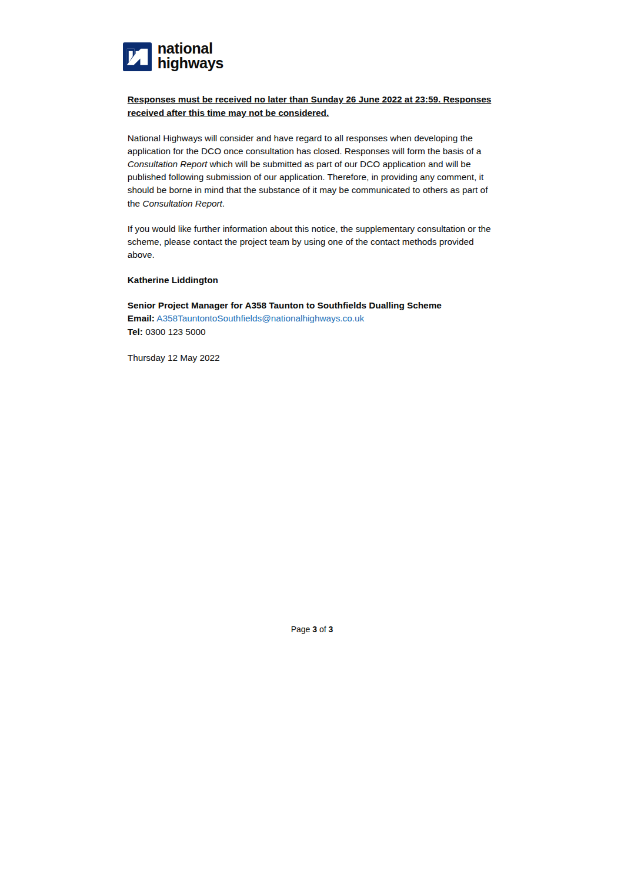national
highways
Responses must be received no later than Sunday 26 June 2022 at 23:59. Responses received after this time may not be considered.
National Highways will consider and have regard to all responses when developing the application for the DCO once consultation has closed. Responses will form the basis of a Consultation Report which will be submitted as part of our DCO application and will be published following submission of our application. Therefore, in providing any comment, it should be borne in mind that the substance of it may be communicated to others as part of the Consultation Report.
If you would like further information about this notice, the supplementary consultation or the scheme, please contact the project team by using one of the contact methods provided above.
Katherine Liddington
Senior Project Manager for A358 Taunton to Southfields Dualling Scheme
Email: A358TauntontoSouthfields@nationalhighways.co.uk
Tel: 0300 123 5000
Thursday 12 May 2022
Page 3 of 3